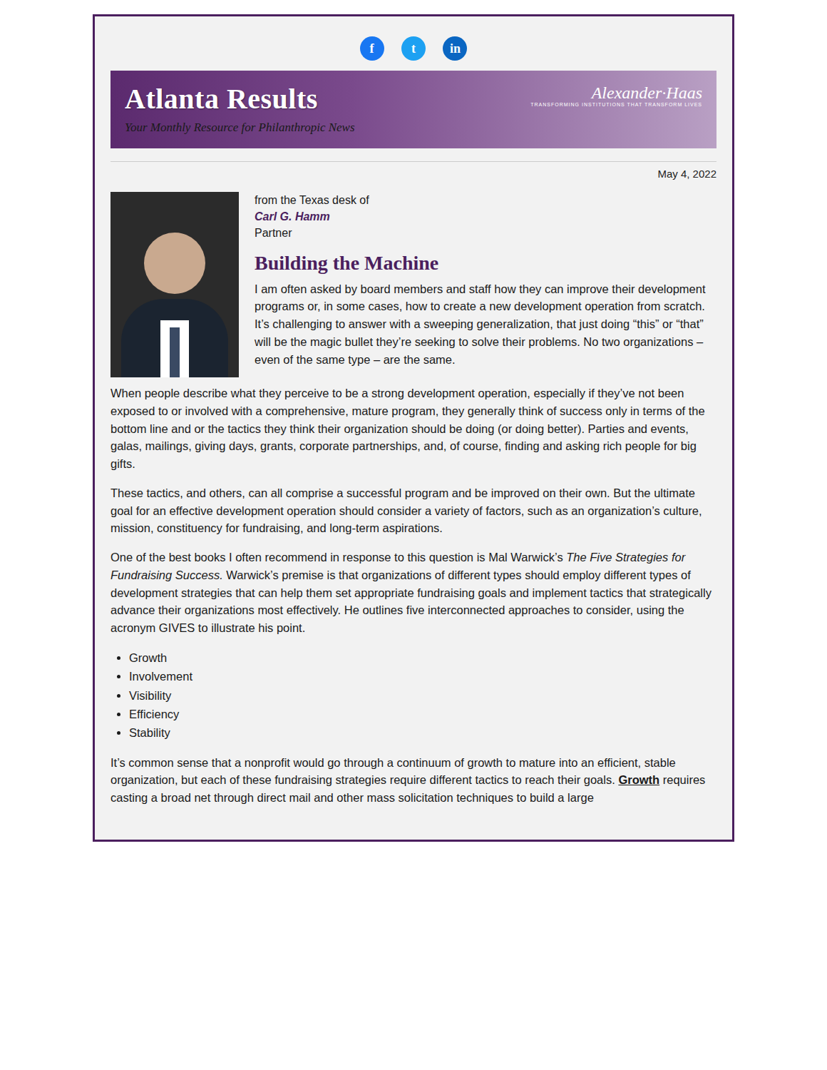f t in
Alexander·Haas
Transforming Institutions That Transform Lives
Atlanta Results
Your Monthly Resource for Philanthropic News
May 4, 2022
from the Texas desk of
Carl G. Hamm
Partner
Building the Machine
I am often asked by board members and staff how they can improve their development programs or, in some cases, how to create a new development operation from scratch. It’s challenging to answer with a sweeping generalization, that just doing “this” or “that” will be the magic bullet they’re seeking to solve their problems. No two organizations – even of the same type – are the same.
When people describe what they perceive to be a strong development operation, especially if they’ve not been exposed to or involved with a comprehensive, mature program, they generally think of success only in terms of the bottom line and or the tactics they think their organization should be doing (or doing better). Parties and events, galas, mailings, giving days, grants, corporate partnerships, and, of course, finding and asking rich people for big gifts.
These tactics, and others, can all comprise a successful program and be improved on their own. But the ultimate goal for an effective development operation should consider a variety of factors, such as an organization’s culture, mission, constituency for fundraising, and long-term aspirations.
One of the best books I often recommend in response to this question is Mal Warwick’s The Five Strategies for Fundraising Success. Warwick’s premise is that organizations of different types should employ different types of development strategies that can help them set appropriate fundraising goals and implement tactics that strategically advance their organizations most effectively. He outlines five interconnected approaches to consider, using the acronym GIVES to illustrate his point.
Growth
Involvement
Visibility
Efficiency
Stability
It’s common sense that a nonprofit would go through a continuum of growth to mature into an efficient, stable organization, but each of these fundraising strategies require different tactics to reach their goals. Growth requires casting a broad net through direct mail and other mass solicitation techniques to build a large